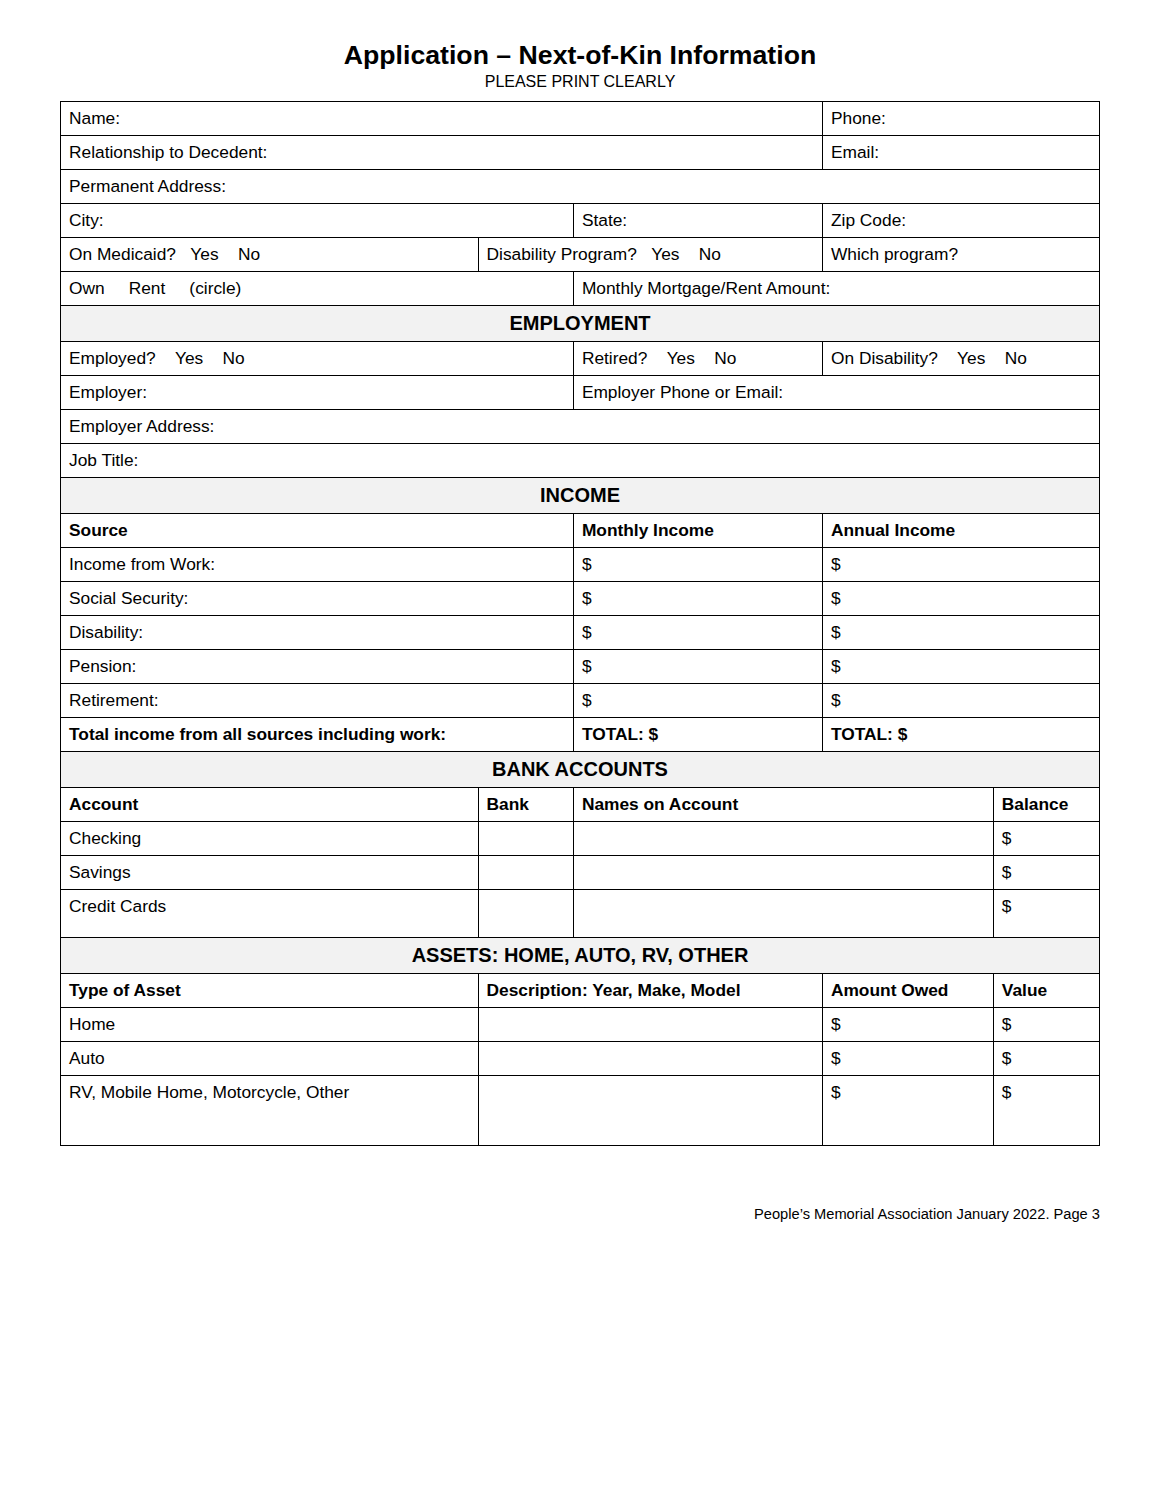Application – Next-of-Kin Information
PLEASE PRINT CLEARLY
| Name: | Phone: |
| Relationship to Decedent: | Email: |
| Permanent Address: |
| City: | State: | Zip Code: |
| On Medicaid? Yes No | Disability Program? Yes No | Which program? |
| Own Rent (circle) | Monthly Mortgage/Rent Amount: |
| EMPLOYMENT |
| Employed? Yes No | Retired? Yes No | On Disability? Yes No |
| Employer: | Employer Phone or Email: |
| Employer Address: |
| Job Title: |
| INCOME |
| Source | Monthly Income | Annual Income |
| Income from Work: | $ | $ |
| Social Security: | $ | $ |
| Disability: | $ | $ |
| Pension: | $ | $ |
| Retirement: | $ | $ |
| Total income from all sources including work: | TOTAL: $ | TOTAL: $ |
| BANK ACCOUNTS |
| Account | Bank | Names on Account | Balance |
| Checking | | | $ |
| Savings | | | $ |
| Credit Cards | | | $ |
| ASSETS: HOME, AUTO, RV, OTHER |
| Type of Asset | Description: Year, Make, Model | Amount Owed | Value |
| Home | | $ | $ |
| Auto | | $ | $ |
| RV, Mobile Home, Motorcycle, Other | | $ | $ |
People’s Memorial Association January 2022. Page 3